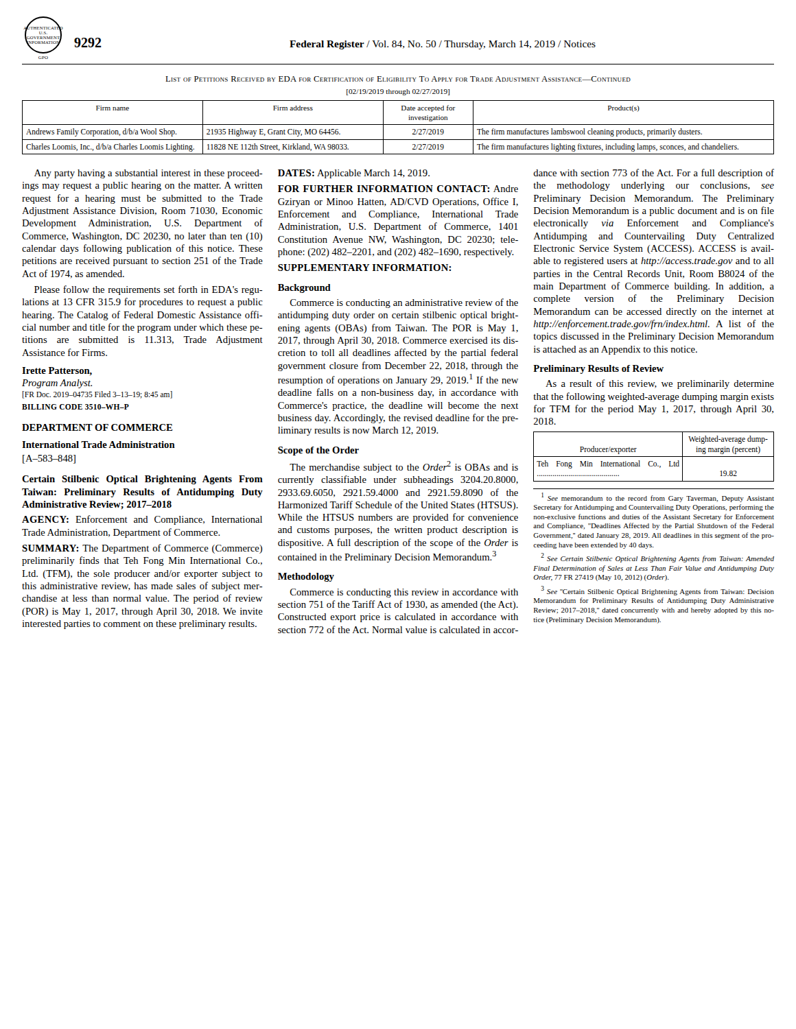AUTHENTICATED
U.S. GOVERNMENT
INFORMATION
GPO
9292
Federal Register / Vol. 84, No. 50 / Thursday, March 14, 2019 / Notices
List of Petitions Received by EDA for Certification of Eligibility To Apply for Trade Adjustment Assistance—Continued
[02/19/2019 through 02/27/2019]
| Firm name | Firm address | Date accepted for investigation | Product(s) |
| --- | --- | --- | --- |
| Andrews Family Corporation, d/b/a Wool Shop. | 21935 Highway E, Grant City, MO 64456. | 2/27/2019 | The firm manufactures lambswool cleaning products, primarily dusters. |
| Charles Loomis, Inc., d/b/a Charles Loomis Lighting. | 11828 NE 112th Street, Kirkland, WA 98033. | 2/27/2019 | The firm manufactures lighting fixtures, including lamps, sconces, and chandeliers. |
Any party having a substantial interest in these proceedings may request a public hearing on the matter. A written request for a hearing must be submitted to the Trade Adjustment Assistance Division, Room 71030, Economic Development Administration, U.S. Department of Commerce, Washington, DC 20230, no later than ten (10) calendar days following publication of this notice. These petitions are received pursuant to section 251 of the Trade Act of 1974, as amended.
Please follow the requirements set forth in EDA's regulations at 13 CFR 315.9 for procedures to request a public hearing. The Catalog of Federal Domestic Assistance official number and title for the program under which these petitions are submitted is 11.313, Trade Adjustment Assistance for Firms.
Irette Patterson,
Program Analyst.
[FR Doc. 2019–04735 Filed 3–13–19; 8:45 am]
BILLING CODE 3510–WH–P
DEPARTMENT OF COMMERCE
International Trade Administration
[A–583–848]
Certain Stilbenic Optical Brightening Agents From Taiwan: Preliminary Results of Antidumping Duty Administrative Review; 2017–2018
AGENCY: Enforcement and Compliance, International Trade Administration, Department of Commerce.
SUMMARY: The Department of Commerce (Commerce) preliminarily finds that Teh Fong Min International Co., Ltd. (TFM), the sole producer and/or exporter subject to this administrative review, has made sales of subject merchandise at less than normal value. The period of review (POR) is May 1, 2017, through April 30, 2018. We invite interested parties to comment on these preliminary results.
DATES: Applicable March 14, 2019.
FOR FURTHER INFORMATION CONTACT: Andre Gziryan or Minoo Hatten, AD/CVD Operations, Office I, Enforcement and Compliance, International Trade Administration, U.S. Department of Commerce, 1401 Constitution Avenue NW, Washington, DC 20230; telephone: (202) 482–2201, and (202) 482–1690, respectively.
SUPPLEMENTARY INFORMATION:
Background
Commerce is conducting an administrative review of the antidumping duty order on certain stilbenic optical brightening agents (OBAs) from Taiwan. The POR is May 1, 2017, through April 30, 2018. Commerce exercised its discretion to toll all deadlines affected by the partial federal government closure from December 22, 2018, through the resumption of operations on January 29, 2019.1 If the new deadline falls on a non-business day, in accordance with Commerce's practice, the deadline will become the next business day. Accordingly, the revised deadline for the preliminary results is now March 12, 2019.
Scope of the Order
The merchandise subject to the Order2 is OBAs and is currently classifiable under subheadings 3204.20.8000, 2933.69.6050, 2921.59.4000 and 2921.59.8090 of the Harmonized Tariff Schedule of the United States (HTSUS). While the HTSUS numbers are provided for convenience and customs purposes, the written product description is dispositive. A full description of the scope of the Order is contained in the Preliminary Decision Memorandum.3
Methodology
Commerce is conducting this review in accordance with section 751 of the Tariff Act of 1930, as amended (the Act). Constructed export price is calculated in accordance with section 772 of the Act. Normal value is calculated in accordance with section 773 of the Act. For a full description of the methodology underlying our conclusions, see Preliminary Decision Memorandum. The Preliminary Decision Memorandum is a public document and is on file electronically via Enforcement and Compliance's Antidumping and Countervailing Duty Centralized Electronic Service System (ACCESS). ACCESS is available to registered users at http://access.trade.gov and to all parties in the Central Records Unit, Room B8024 of the main Department of Commerce building. In addition, a complete version of the Preliminary Decision Memorandum can be accessed directly on the internet at http://enforcement.trade.gov/frn/index.html. A list of the topics discussed in the Preliminary Decision Memorandum is attached as an Appendix to this notice.
Preliminary Results of Review
As a result of this review, we preliminarily determine that the following weighted-average dumping margin exists for TFM for the period May 1, 2017, through April 30, 2018.
| Producer/exporter | Weighted-average dumping margin (percent) |
| --- | --- |
| Teh Fong Min International Co., Ltd .......................................... | 19.82 |
1 See memorandum to the record from Gary Taverman, Deputy Assistant Secretary for Antidumping and Countervailing Duty Operations, performing the non-exclusive functions and duties of the Assistant Secretary for Enforcement and Compliance, ''Deadlines Affected by the Partial Shutdown of the Federal Government,'' dated January 28, 2019. All deadlines in this segment of the proceeding have been extended by 40 days.
2 See Certain Stilbenic Optical Brightening Agents from Taiwan: Amended Final Determination of Sales at Less Than Fair Value and Antidumping Duty Order, 77 FR 27419 (May 10, 2012) (Order).
3 See ''Certain Stilbenic Optical Brightening Agents from Taiwan: Decision Memorandum for Preliminary Results of Antidumping Duty Administrative Review; 2017–2018,'' dated concurrently with and hereby adopted by this notice (Preliminary Decision Memorandum).